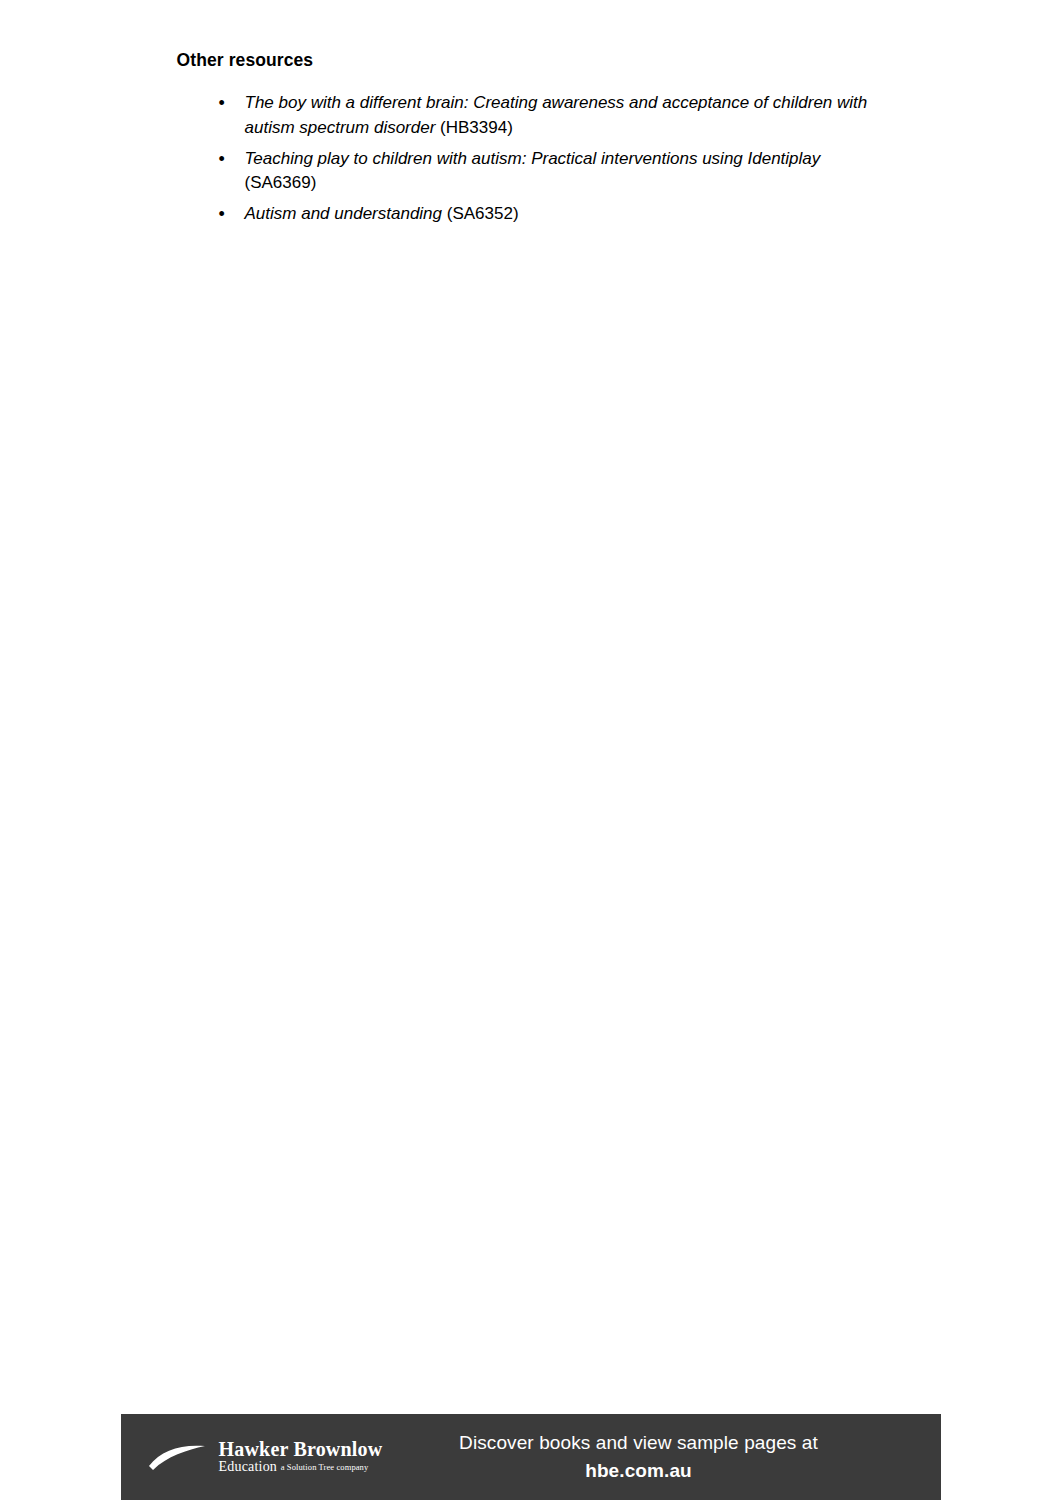Other resources
The boy with a different brain: Creating awareness and acceptance of children with autism spectrum disorder (HB3394)
Teaching play to children with autism: Practical interventions using Identiplay (SA6369)
Autism and understanding (SA6352)
Hawker Brownlow
Education a Solution Tree company
Discover books and view sample pages at hbe.com.au